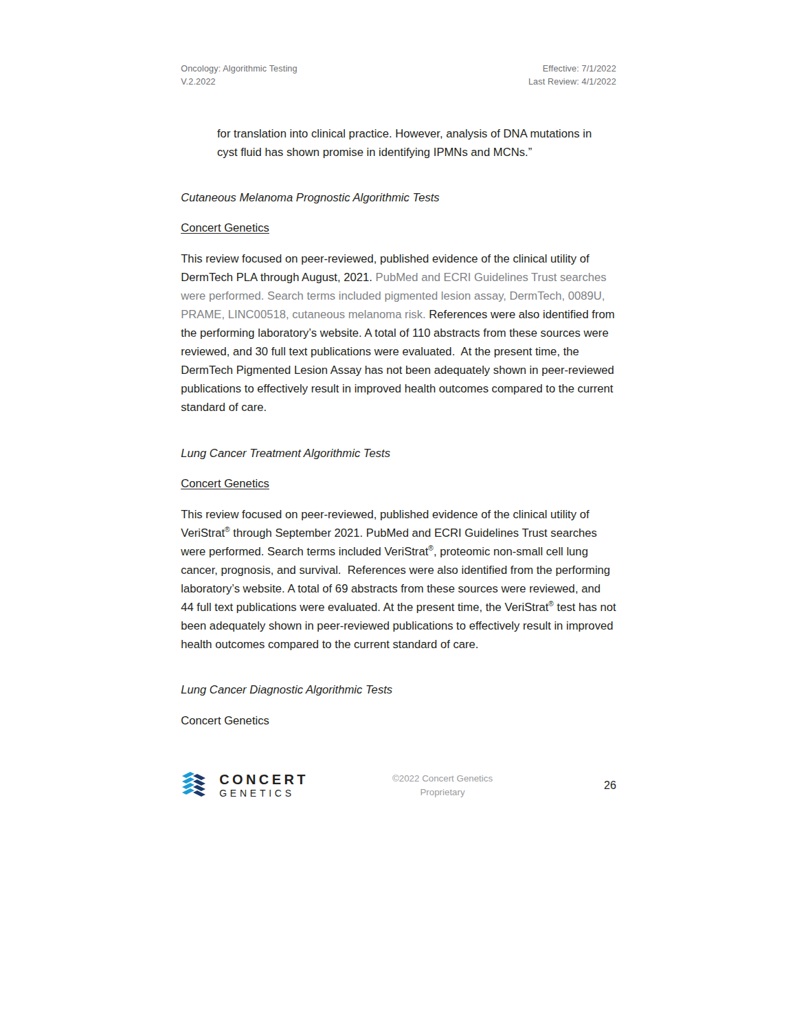Oncology: Algorithmic Testing
V.2.2022
Effective: 7/1/2022
Last Review: 4/1/2022
for translation into clinical practice. However, analysis of DNA mutations in cyst fluid has shown promise in identifying IPMNs and MCNs.”
Cutaneous Melanoma Prognostic Algorithmic Tests
Concert Genetics
This review focused on peer-reviewed, published evidence of the clinical utility of DermTech PLA through August, 2021. PubMed and ECRI Guidelines Trust searches were performed. Search terms included pigmented lesion assay, DermTech, 0089U, PRAME, LINC00518, cutaneous melanoma risk. References were also identified from the performing laboratory’s website. A total of 110 abstracts from these sources were reviewed, and 30 full text publications were evaluated. At the present time, the DermTech Pigmented Lesion Assay has not been adequately shown in peer-reviewed publications to effectively result in improved health outcomes compared to the current standard of care.
Lung Cancer Treatment Algorithmic Tests
Concert Genetics
This review focused on peer-reviewed, published evidence of the clinical utility of VeriStrat® through September 2021. PubMed and ECRI Guidelines Trust searches were performed. Search terms included VeriStrat®, proteomic non-small cell lung cancer, prognosis, and survival. References were also identified from the performing laboratory’s website. A total of 69 abstracts from these sources were reviewed, and 44 full text publications were evaluated. At the present time, the VeriStrat® test has not been adequately shown in peer-reviewed publications to effectively result in improved health outcomes compared to the current standard of care.
Lung Cancer Diagnostic Algorithmic Tests
Concert Genetics
CONCERT GENETICS
©2022 Concert Genetics
Proprietary
26